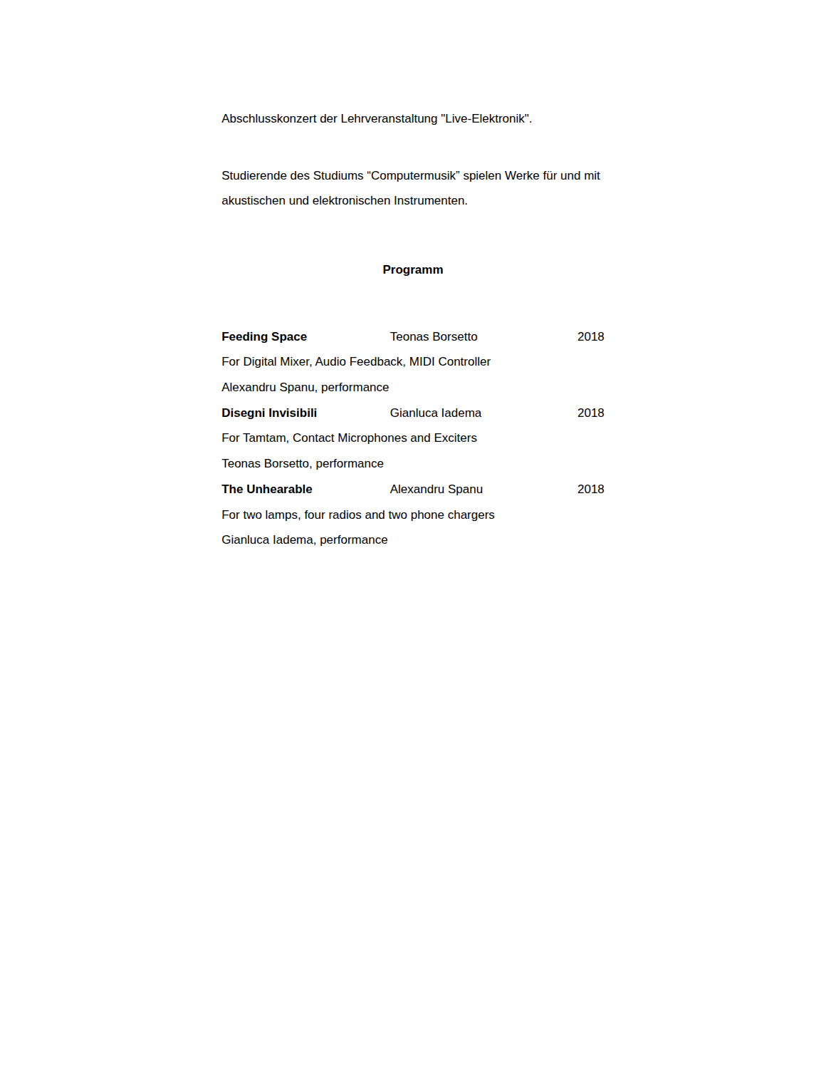Abschlusskonzert der Lehrveranstaltung "Live-Elektronik".
Studierende des Studiums “Computermusik” spielen Werke für und mit akustischen und elektronischen Instrumenten.
Programm
| Feeding Space | Teonas Borsetto | 2018 |
| For Digital Mixer, Audio Feedback, MIDI Controller Alexandru Spanu, performance |
| Disegni Invisibili | Gianluca Iadema | 2018 |
| For Tamtam, Contact Microphones and Exciters Teonas Borsetto, performance |
| The Unhearable | Alexandru Spanu | 2018 |
| For two lamps, four radios and two phone chargers Gianluca Iadema, performance |